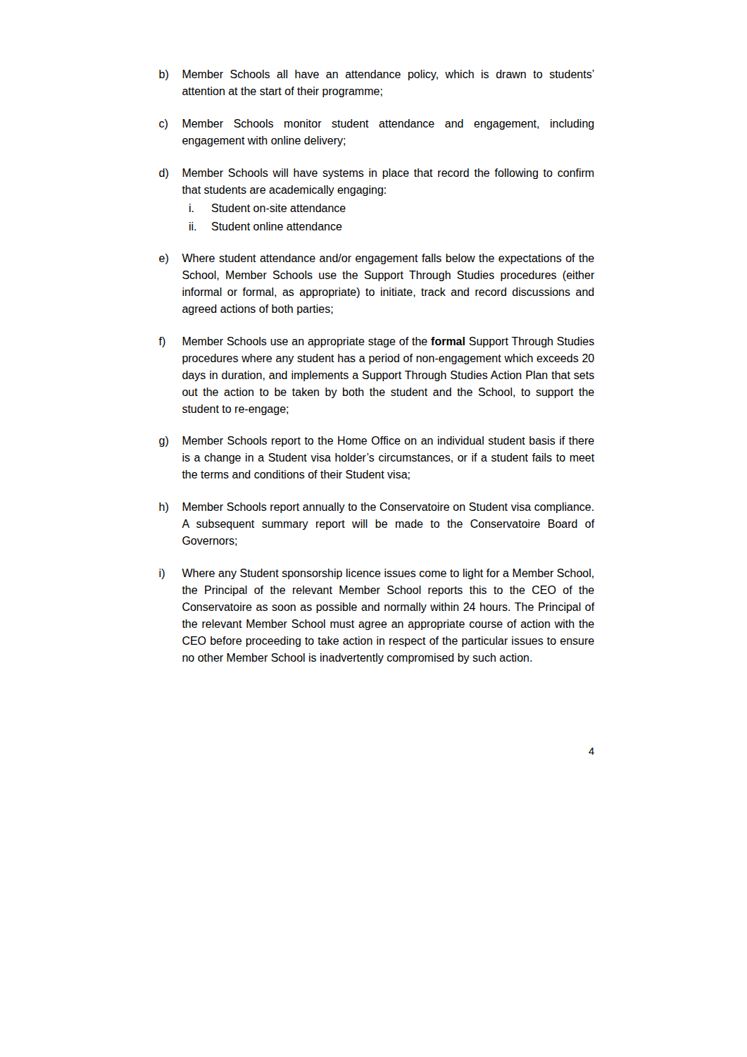b) Member Schools all have an attendance policy, which is drawn to students’ attention at the start of their programme;
c) Member Schools monitor student attendance and engagement, including engagement with online delivery;
d) Member Schools will have systems in place that record the following to confirm that students are academically engaging:
i. Student on-site attendance
ii. Student online attendance
e) Where student attendance and/or engagement falls below the expectations of the School, Member Schools use the Support Through Studies procedures (either informal or formal, as appropriate) to initiate, track and record discussions and agreed actions of both parties;
f) Member Schools use an appropriate stage of the formal Support Through Studies procedures where any student has a period of non-engagement which exceeds 20 days in duration, and implements a Support Through Studies Action Plan that sets out the action to be taken by both the student and the School, to support the student to re-engage;
g) Member Schools report to the Home Office on an individual student basis if there is a change in a Student visa holder’s circumstances, or if a student fails to meet the terms and conditions of their Student visa;
h) Member Schools report annually to the Conservatoire on Student visa compliance. A subsequent summary report will be made to the Conservatoire Board of Governors;
i) Where any Student sponsorship licence issues come to light for a Member School, the Principal of the relevant Member School reports this to the CEO of the Conservatoire as soon as possible and normally within 24 hours. The Principal of the relevant Member School must agree an appropriate course of action with the CEO before proceeding to take action in respect of the particular issues to ensure no other Member School is inadvertently compromised by such action.
4